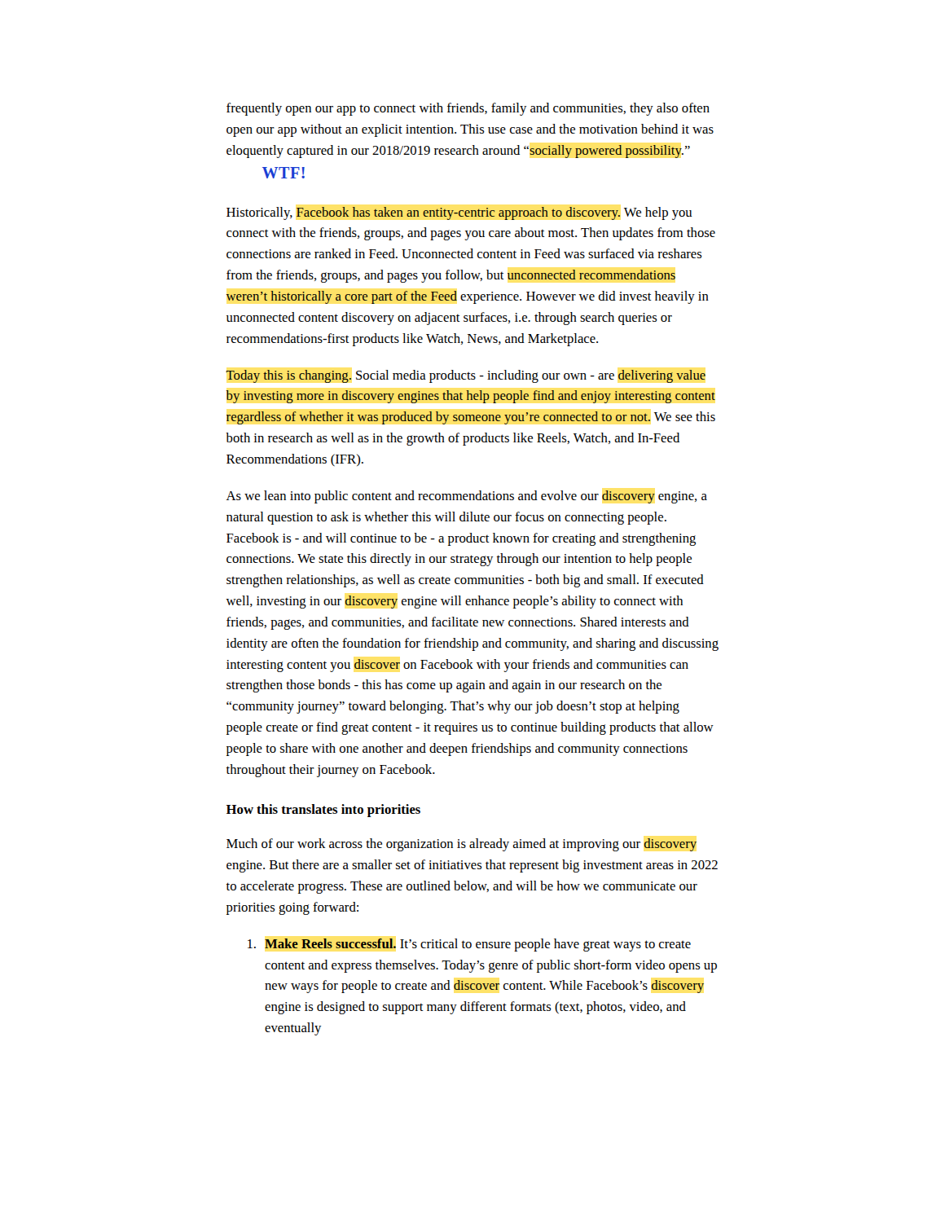frequently open our app to connect with friends, family and communities, they also often open our app without an explicit intention. This use case and the motivation behind it was eloquently captured in our 2018/2019 research around “socially powered possibility.” WTF!
Historically, Facebook has taken an entity-centric approach to discovery. We help you connect with the friends, groups, and pages you care about most. Then updates from those connections are ranked in Feed. Unconnected content in Feed was surfaced via reshares from the friends, groups, and pages you follow, but unconnected recommendations weren’t historically a core part of the Feed experience. However we did invest heavily in unconnected content discovery on adjacent surfaces, i.e. through search queries or recommendations-first products like Watch, News, and Marketplace.
Today this is changing. Social media products - including our own - are delivering value by investing more in discovery engines that help people find and enjoy interesting content regardless of whether it was produced by someone you’re connected to or not. We see this both in research as well as in the growth of products like Reels, Watch, and In-Feed Recommendations (IFR).
As we lean into public content and recommendations and evolve our discovery engine, a natural question to ask is whether this will dilute our focus on connecting people. Facebook is - and will continue to be - a product known for creating and strengthening connections. We state this directly in our strategy through our intention to help people strengthen relationships, as well as create communities - both big and small. If executed well, investing in our discovery engine will enhance people’s ability to connect with friends, pages, and communities, and facilitate new connections. Shared interests and identity are often the foundation for friendship and community, and sharing and discussing interesting content you discover on Facebook with your friends and communities can strengthen those bonds - this has come up again and again in our research on the “community journey” toward belonging. That’s why our job doesn’t stop at helping people create or find great content - it requires us to continue building products that allow people to share with one another and deepen friendships and community connections throughout their journey on Facebook.
How this translates into priorities
Much of our work across the organization is already aimed at improving our discovery engine. But there are a smaller set of initiatives that represent big investment areas in 2022 to accelerate progress. These are outlined below, and will be how we communicate our priorities going forward:
Make Reels successful. It’s critical to ensure people have great ways to create content and express themselves. Today’s genre of public short-form video opens up new ways for people to create and discover content. While Facebook’s discovery engine is designed to support many different formats (text, photos, video, and eventually